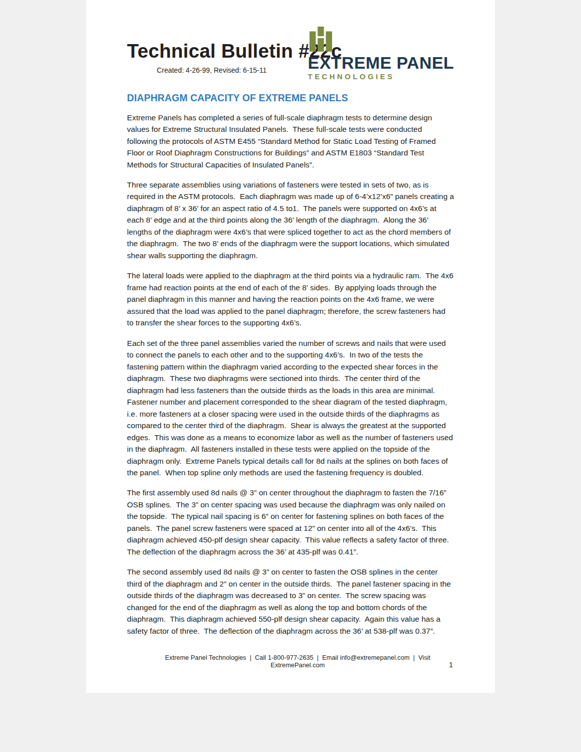EXTREME PANEL
TECHNOLOGIES
Technical Bulletin #22c
Created: 4-26-99, Revised: 6-15-11
Diaphragm Capacity of Extreme Panels
Extreme Panels has completed a series of full-scale diaphragm tests to determine design values for Extreme Structural Insulated Panels. These full-scale tests were conducted following the protocols of ASTM E455 “Standard Method for Static Load Testing of Framed Floor or Roof Diaphragm Constructions for Buildings” and ASTM E1803 “Standard Test Methods for Structural Capacities of Insulated Panels”.
Three separate assemblies using variations of fasteners were tested in sets of two, as is required in the ASTM protocols. Each diaphragm was made up of 6-4’x12’x6” panels creating a diaphragm of 8’ x 36’ for an aspect ratio of 4.5 to1. The panels were supported on 4x6’s at each 8’ edge and at the third points along the 36’ length of the diaphragm. Along the 36’ lengths of the diaphragm were 4x6’s that were spliced together to act as the chord members of the diaphragm. The two 8’ ends of the diaphragm were the support locations, which simulated shear walls supporting the diaphragm.
The lateral loads were applied to the diaphragm at the third points via a hydraulic ram. The 4x6 frame had reaction points at the end of each of the 8’ sides. By applying loads through the panel diaphragm in this manner and having the reaction points on the 4x6 frame, we were assured that the load was applied to the panel diaphragm; therefore, the screw fasteners had to transfer the shear forces to the supporting 4x6’s.
Each set of the three panel assemblies varied the number of screws and nails that were used to connect the panels to each other and to the supporting 4x6’s. In two of the tests the fastening pattern within the diaphragm varied according to the expected shear forces in the diaphragm. These two diaphragms were sectioned into thirds. The center third of the diaphragm had less fasteners than the outside thirds as the loads in this area are minimal. Fastener number and placement corresponded to the shear diagram of the tested diaphragm, i.e. more fasteners at a closer spacing were used in the outside thirds of the diaphragms as compared to the center third of the diaphragm. Shear is always the greatest at the supported edges. This was done as a means to economize labor as well as the number of fasteners used in the diaphragm. All fasteners installed in these tests were applied on the topside of the diaphragm only. Extreme Panels typical details call for 8d nails at the splines on both faces of the panel. When top spline only methods are used the fastening frequency is doubled.
The first assembly used 8d nails @ 3” on center throughout the diaphragm to fasten the 7/16” OSB splines. The 3” on center spacing was used because the diaphragm was only nailed on the topside. The typical nail spacing is 6” on center for fastening splines on both faces of the panels. The panel screw fasteners were spaced at 12” on center into all of the 4x6’s. This diaphragm achieved 450-plf design shear capacity. This value reflects a safety factor of three. The deflection of the diaphragm across the 36’ at 435-plf was 0.41”.
The second assembly used 8d nails @ 3” on center to fasten the OSB splines in the center third of the diaphragm and 2” on center in the outside thirds. The panel fastener spacing in the outside thirds of the diaphragm was decreased to 3” on center. The screw spacing was changed for the end of the diaphragm as well as along the top and bottom chords of the diaphragm. This diaphragm achieved 550-plf design shear capacity. Again this value has a safety factor of three. The deflection of the diaphragm across the 36’ at 538-plf was 0.37”.
Extreme Panel Technologies | Call 1-800-977-2635 | Email info@extremepanel.com | Visit ExtremePanel.com
1